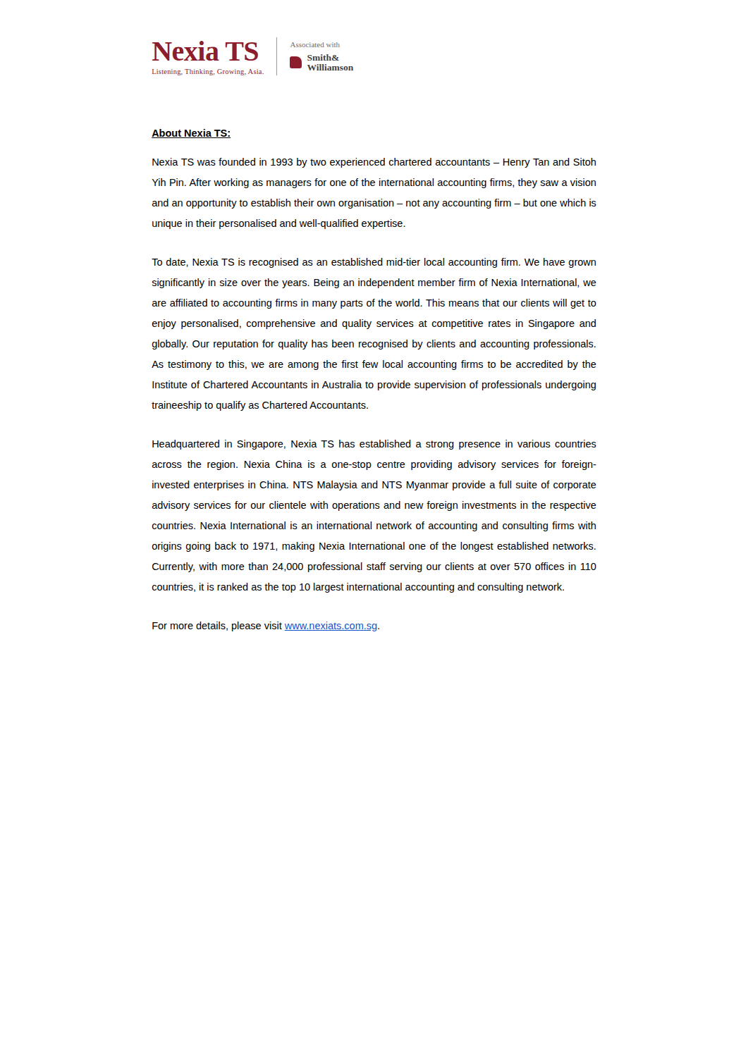Nexia TS
Listening, Thinking, Growing, Asia.
Associated with
Smith&
Williamson
About Nexia TS:
Nexia TS was founded in 1993 by two experienced chartered accountants – Henry Tan and Sitoh Yih Pin. After working as managers for one of the international accounting firms, they saw a vision and an opportunity to establish their own organisation – not any accounting firm – but one which is unique in their personalised and well-qualified expertise.
To date, Nexia TS is recognised as an established mid-tier local accounting firm. We have grown significantly in size over the years. Being an independent member firm of Nexia International, we are affiliated to accounting firms in many parts of the world. This means that our clients will get to enjoy personalised, comprehensive and quality services at competitive rates in Singapore and globally. Our reputation for quality has been recognised by clients and accounting professionals. As testimony to this, we are among the first few local accounting firms to be accredited by the Institute of Chartered Accountants in Australia to provide supervision of professionals undergoing traineeship to qualify as Chartered Accountants.
Headquartered in Singapore, Nexia TS has established a strong presence in various countries across the region. Nexia China is a one-stop centre providing advisory services for foreign-invested enterprises in China. NTS Malaysia and NTS Myanmar provide a full suite of corporate advisory services for our clientele with operations and new foreign investments in the respective countries. Nexia International is an international network of accounting and consulting firms with origins going back to 1971, making Nexia International one of the longest established networks. Currently, with more than 24,000 professional staff serving our clients at over 570 offices in 110 countries, it is ranked as the top 10 largest international accounting and consulting network.
For more details, please visit www.nexiats.com.sg.